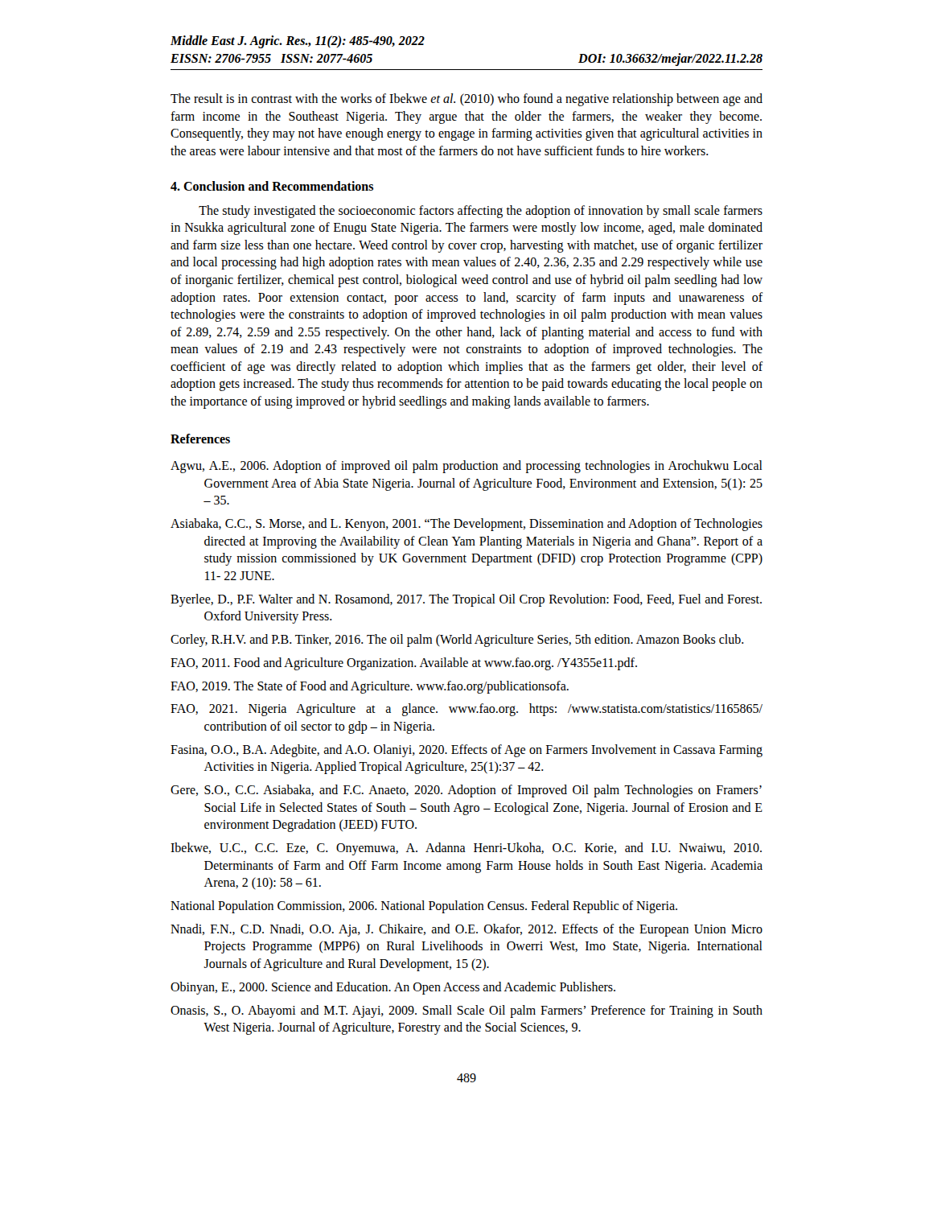Middle East J. Agric. Res., 11(2): 485-490, 2022
EISSN: 2706-7955 ISSN: 2077-4605 DOI: 10.36632/mejar/2022.11.2.28
The result is in contrast with the works of Ibekwe et al. (2010) who found a negative relationship between age and farm income in the Southeast Nigeria. They argue that the older the farmers, the weaker they become. Consequently, they may not have enough energy to engage in farming activities given that agricultural activities in the areas were labour intensive and that most of the farmers do not have sufficient funds to hire workers.
4. Conclusion and Recommendations
The study investigated the socioeconomic factors affecting the adoption of innovation by small scale farmers in Nsukka agricultural zone of Enugu State Nigeria. The farmers were mostly low income, aged, male dominated and farm size less than one hectare. Weed control by cover crop, harvesting with matchet, use of organic fertilizer and local processing had high adoption rates with mean values of 2.40, 2.36, 2.35 and 2.29 respectively while use of inorganic fertilizer, chemical pest control, biological weed control and use of hybrid oil palm seedling had low adoption rates. Poor extension contact, poor access to land, scarcity of farm inputs and unawareness of technologies were the constraints to adoption of improved technologies in oil palm production with mean values of 2.89, 2.74, 2.59 and 2.55 respectively. On the other hand, lack of planting material and access to fund with mean values of 2.19 and 2.43 respectively were not constraints to adoption of improved technologies. The coefficient of age was directly related to adoption which implies that as the farmers get older, their level of adoption gets increased. The study thus recommends for attention to be paid towards educating the local people on the importance of using improved or hybrid seedlings and making lands available to farmers.
References
Agwu, A.E., 2006. Adoption of improved oil palm production and processing technologies in Arochukwu Local Government Area of Abia State Nigeria. Journal of Agriculture Food, Environment and Extension, 5(1): 25 – 35.
Asiabaka, C.C., S. Morse, and L. Kenyon, 2001. “The Development, Dissemination and Adoption of Technologies directed at Improving the Availability of Clean Yam Planting Materials in Nigeria and Ghana”. Report of a study mission commissioned by UK Government Department (DFID) crop Protection Programme (CPP) 11- 22 JUNE.
Byerlee, D., P.F. Walter and N. Rosamond, 2017. The Tropical Oil Crop Revolution: Food, Feed, Fuel and Forest. Oxford University Press.
Corley, R.H.V. and P.B. Tinker, 2016. The oil palm (World Agriculture Series, 5th edition. Amazon Books club.
FAO, 2011. Food and Agriculture Organization. Available at www.fao.org. /Y4355e11.pdf.
FAO, 2019. The State of Food and Agriculture. www.fao.org/publicationsofa.
FAO, 2021. Nigeria Agriculture at a glance. www.fao.org. https: /www.statista.com/statistics/1165865/ contribution of oil sector to gdp – in Nigeria.
Fasina, O.O., B.A. Adegbite, and A.O. Olaniyi, 2020. Effects of Age on Farmers Involvement in Cassava Farming Activities in Nigeria. Applied Tropical Agriculture, 25(1):37 – 42.
Gere, S.O., C.C. Asiabaka, and F.C. Anaeto, 2020. Adoption of Improved Oil palm Technologies on Framers’ Social Life in Selected States of South – South Agro – Ecological Zone, Nigeria. Journal of Erosion and E environment Degradation (JEED) FUTO.
Ibekwe, U.C., C.C. Eze, C. Onyemuwa, A. Adanna Henri-Ukoha, O.C. Korie, and I.U. Nwaiwu, 2010. Determinants of Farm and Off Farm Income among Farm House holds in South East Nigeria. Academia Arena, 2 (10): 58 – 61.
National Population Commission, 2006. National Population Census. Federal Republic of Nigeria.
Nnadi, F.N., C.D. Nnadi, O.O. Aja, J. Chikaire, and O.E. Okafor, 2012. Effects of the European Union Micro Projects Programme (MPP6) on Rural Livelihoods in Owerri West, Imo State, Nigeria. International Journals of Agriculture and Rural Development, 15 (2).
Obinyan, E., 2000. Science and Education. An Open Access and Academic Publishers.
Onasis, S., O. Abayomi and M.T. Ajayi, 2009. Small Scale Oil palm Farmers’ Preference for Training in South West Nigeria. Journal of Agriculture, Forestry and the Social Sciences, 9.
489